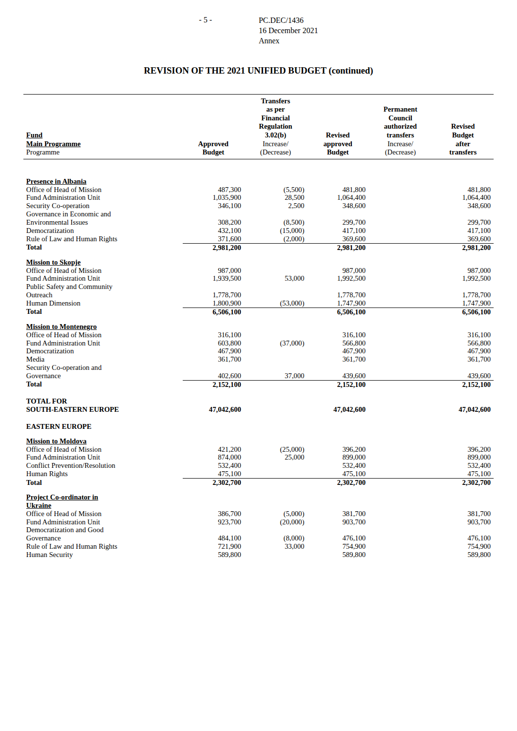- 5 -
PC.DEC/1436
16 December 2021
Annex
REVISION OF THE 2021 UNIFIED BUDGET (continued)
| Fund Main Programme Programme | Approved Budget | Transfers as per Financial Regulation 3.02(b) Increase/ (Decrease) | Revised approved Budget | Permanent Council authorized transfers Increase/ (Decrease) | Revised Budget after transfers |
| --- | --- | --- | --- | --- | --- |
| Presence in Albania | |
| Office of Head of Mission | 487,300 | (5,500) | 481,800 | | 481,800 |
| Fund Administration Unit | 1,035,900 | 28,500 | 1,064,400 | | 1,064,400 |
| Security Co-operation | 346,100 | 2,500 | 348,600 | | 348,600 |
| Governance in Economic and | | | | | |
| Environmental Issues | 308,200 | (8,500) | 299,700 | | 299,700 |
| Democratization | 432,100 | (15,000) | 417,100 | | 417,100 |
| Rule of Law and Human Rights | 371,600 | (2,000) | 369,600 | | 369,600 |
| Total | 2,981,200 | | 2,981,200 | | 2,981,200 |
| Mission to Skopje | |
| Office of Head of Mission | 987,000 | | 987,000 | | 987,000 |
| Fund Administration Unit | 1,939,500 | 53,000 | 1,992,500 | | 1,992,500 |
| Public Safety and Community | | | | | |
| Outreach | 1,778,700 | | 1,778,700 | | 1,778,700 |
| Human Dimension | 1,800,900 | (53,000) | 1,747,900 | | 1,747,900 |
| Total | 6,506,100 | | 6,506,100 | | 6,506,100 |
| Mission to Montenegro | |
| Office of Head of Mission | 316,100 | | 316,100 | | 316,100 |
| Fund Administration Unit | 603,800 | (37,000) | 566,800 | | 566,800 |
| Democratization | 467,900 | | 467,900 | | 467,900 |
| Media | 361,700 | | 361,700 | | 361,700 |
| Security Co-operation and | | | | | |
| Governance | 402,600 | 37,000 | 439,600 | | 439,600 |
| Total | 2,152,100 | | 2,152,100 | | 2,152,100 |
| TOTAL FOR SOUTH-EASTERN EUROPE | 47,042,600 | | 47,042,600 | | 47,042,600 |
| EASTERN EUROPE | |
| Mission to Moldova | |
| Office of Head of Mission | 421,200 | (25,000) | 396,200 | | 396,200 |
| Fund Administration Unit | 874,000 | 25,000 | 899,000 | | 899,000 |
| Conflict Prevention/Resolution | 532,400 | | 532,400 | | 532,400 |
| Human Rights | 475,100 | | 475,100 | | 475,100 |
| Total | 2,302,700 | | 2,302,700 | | 2,302,700 |
| Project Co-ordinator in Ukraine | |
| Office of Head of Mission | 386,700 | (5,000) | 381,700 | | 381,700 |
| Fund Administration Unit | 923,700 | (20,000) | 903,700 | | 903,700 |
| Democratization and Good | | | | | |
| Governance | 484,100 | (8,000) | 476,100 | | 476,100 |
| Rule of Law and Human Rights | 721,900 | 33,000 | 754,900 | | 754,900 |
| Human Security | 589,800 | | 589,800 | | 589,800 |